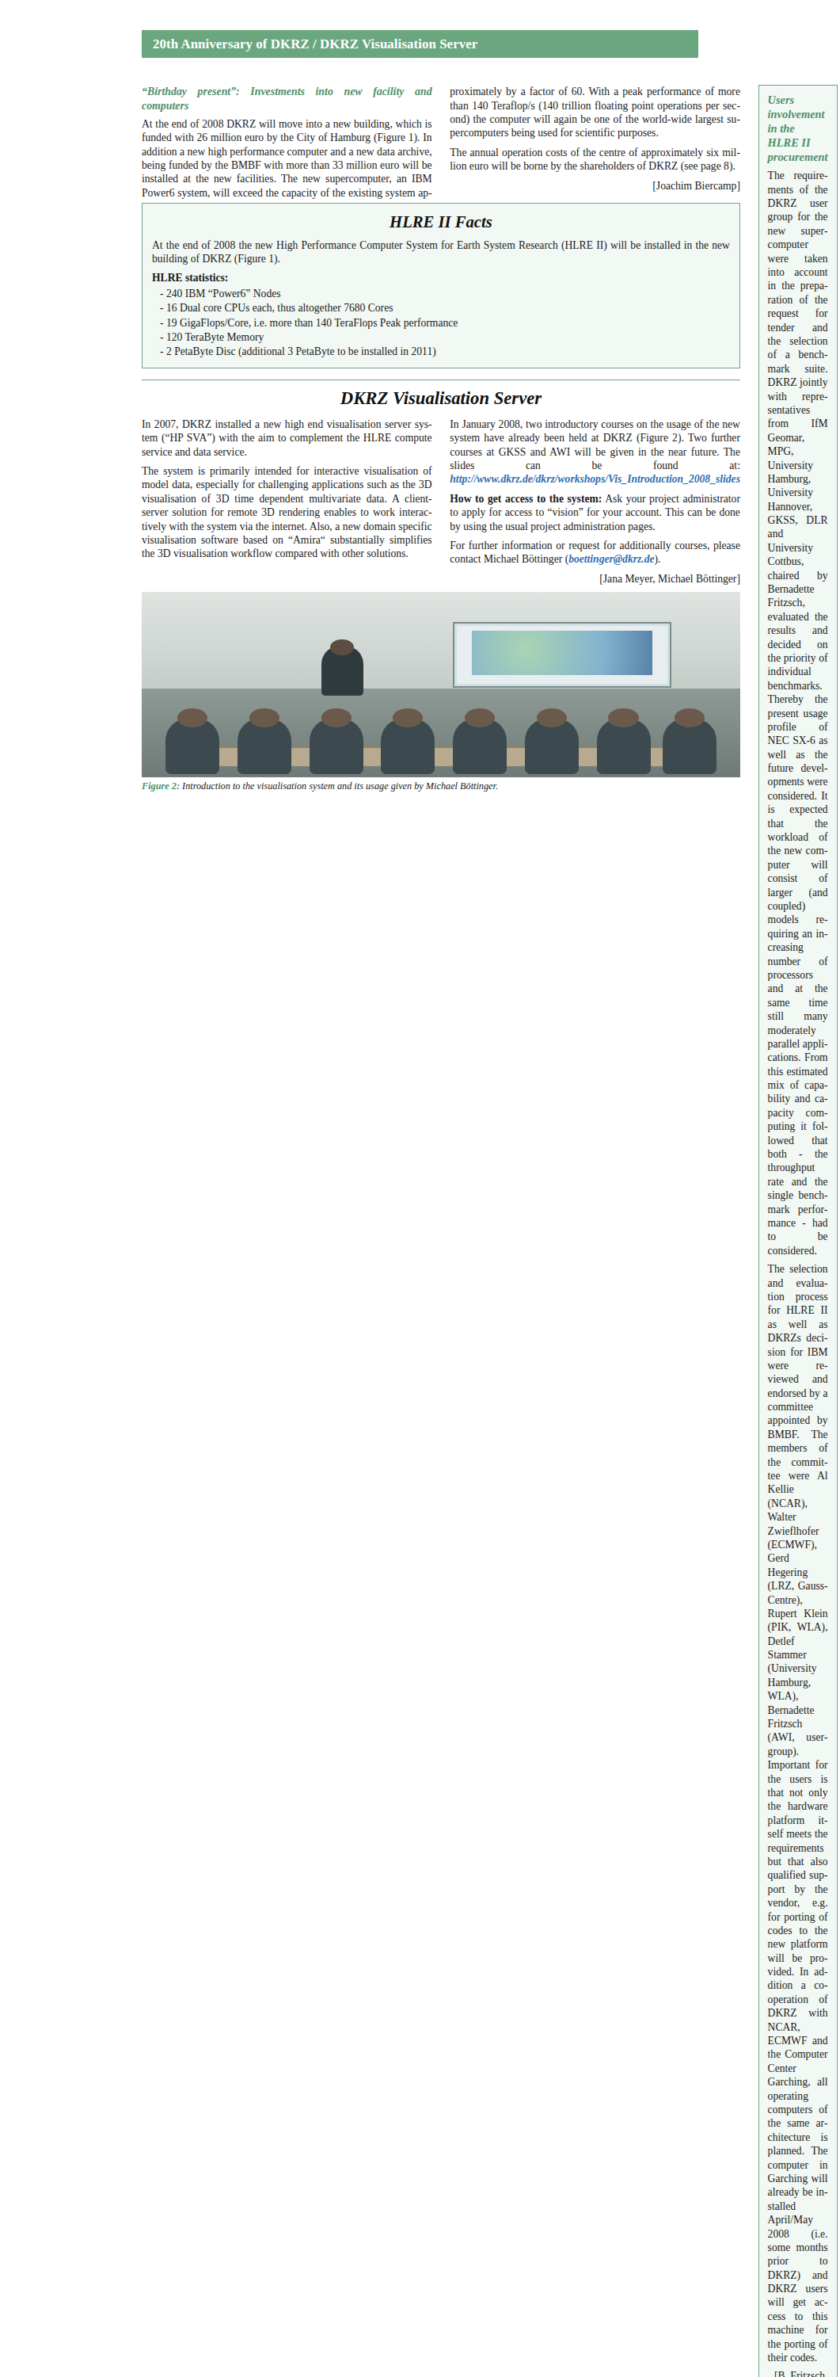20th Anniversary of DKRZ / DKRZ Visualisation Server
“Birthday present”: Investments into new facility and computers
At the end of 2008 DKRZ will move into a new building, which is funded with 26 million euro by the City of Hamburg (Figure 1). In addition a new high performance computer and a new data archive, being funded by the BMBF with more than 33 million euro will be installed at the new facilities. The new supercomputer, an IBM Power6 system, will exceed the capacity of the existing system approximately by a factor of 60. With a peak performance of more than 140 Teraflop/s (140 trillion floating point operations per second) the computer will again be one of the world-wide largest supercomputers being used for scientific purposes.
The annual operation costs of the centre of approximately six million euro will be borne by the shareholders of DKRZ (see page 8).
[Joachim Biercamp]
HLRE II Facts
At the end of 2008 the new High Performance Computer System for Earth System Research (HLRE II) will be installed in the new building of DKRZ (Figure 1).
HLRE statistics:
240 IBM “Power6” Nodes
16 Dual core CPUs each, thus altogether 7680 Cores
19 GigaFlops/Core, i.e. more than 140 TeraFlops Peak performance
120 TeraByte Memory
2 PetaByte Disc (additional 3 PetaByte to be installed in 2011)
DKRZ Visualisation Server
In 2007, DKRZ installed a new high end visualisation server system (“HP SVA”) with the aim to complement the HLRE compute service and data service.
The system is primarily intended for interactive visualisation of model data, especially for challenging applications such as the 3D visualisation of 3D time dependent multivariate data. A client-server solution for remote 3D rendering enables to work interactively with the system via the internet. Also, a new domain specific visualisation software based on “Amira“ substantially simplifies the 3D visualisation workflow compared with other solutions.
In January 2008, two introductory courses on the usage of the new system have already been held at DKRZ (Figure 2). Two further courses at GKSS and AWI will be given in the near future. The slides can be found at: http://www.dkrz.de/dkrz/workshops/Vis_Introduction_2008_slides
How to get access to the system: Ask your project administrator to apply for access to “vision” for your account. This can be done by using the usual project administration pages.
For further information or request for additionally courses, please contact Michael Böttinger (boettinger@dkrz.de).
[Jana Meyer, Michael Böttinger]
Figure 2: Introduction to the visualisation system and its usage given by Michael Böttinger.
Users involvement in the HLRE II procurement
The requirements of the DKRZ user group for the new supercomputer were taken into account in the preparation of the request for tender and the selection of a benchmark suite. DKRZ jointly with representatives from IfM Geomar, MPG, University Hamburg, University Hannover, GKSS, DLR and University Cottbus, chaired by Bernadette Fritzsch, evaluated the results and decided on the priority of individual benchmarks. Thereby the present usage profile of NEC SX-6 as well as the future developments were considered. It is expected that the workload of the new computer will consist of larger (and coupled) models requiring an increasing number of processors and at the same time still many moderately parallel applications. From this estimated mix of capability and capacity computing it followed that both - the throughput rate and the single benchmark performance - had to be considered.
The selection and evaluation process for HLRE II as well as DKRZs decision for IBM were reviewed and endorsed by a committee appointed by BMBF. The members of the committee were Al Kellie (NCAR), Walter Zwieflhofer (ECMWF), Gerd Hegering (LRZ, Gauss-Centre), Rupert Klein (PIK, WLA), Detlef Stammer (University Hamburg, WLA), Bernadette Fritzsch (AWI, usergroup). Important for the users is that not only the hardware platform itself meets the requirements but that also qualified support by the vendor, e.g. for porting of codes to the new platform will be provided. In addition a co-operation of DKRZ with NCAR, ECMWF and the Computer Center Garching, all operating computers of the same architecture is planned. The computer in Garching will already be installed April/May 2008 (i.e. some months prior to DKRZ) and DKRZ users will get access to this machine for the porting of their codes.
[B. Fritzsch, J. Biercamp]
Terra Flops - February 2008 - Page 2